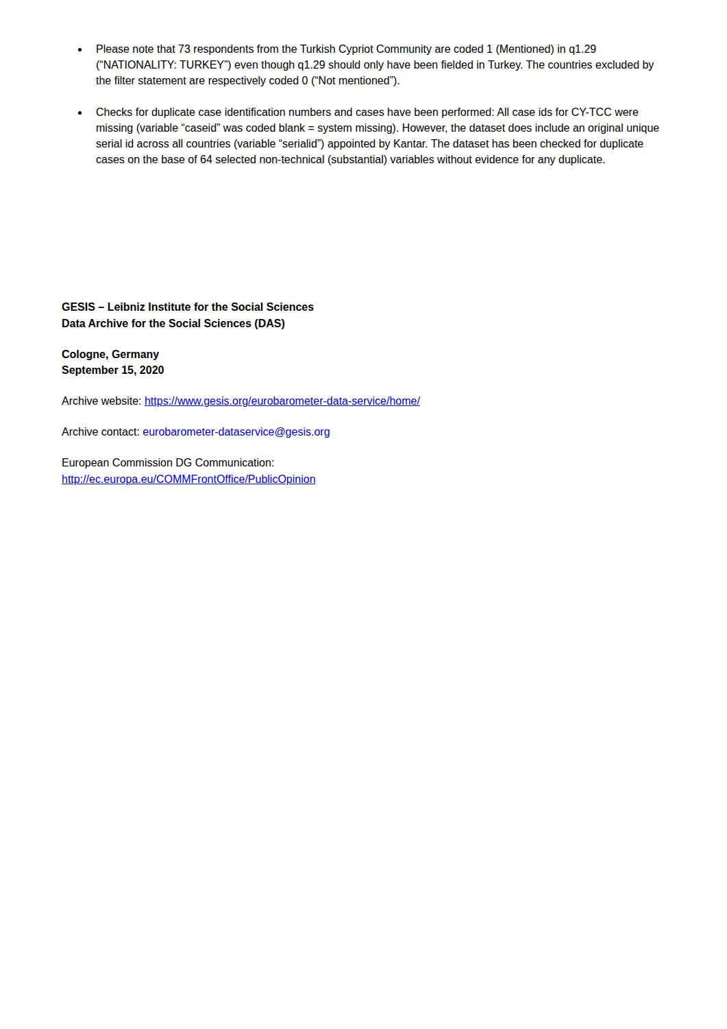Please note that 73 respondents from the Turkish Cypriot Community are coded 1 (Mentioned) in q1.29 (“NATIONALITY: TURKEY”) even though q1.29 should only have been fielded in Turkey. The countries excluded by the filter statement are respectively coded 0 (“Not mentioned”).
Checks for duplicate case identification numbers and cases have been performed: All case ids for CY-TCC were missing (variable “caseid” was coded blank = system missing). However, the dataset does include an original unique serial id across all countries (variable “serialid”) appointed by Kantar. The dataset has been checked for duplicate cases on the base of 64 selected non-technical (substantial) variables without evidence for any duplicate.
GESIS – Leibniz Institute for the Social Sciences
Data Archive for the Social Sciences (DAS)
Cologne, Germany
September 15, 2020
Archive website: https://www.gesis.org/eurobarometer-data-service/home/
Archive contact: eurobarometer-dataservice@gesis.org
European Commission DG Communication:
http://ec.europa.eu/COMMFrontOffice/PublicOpinion